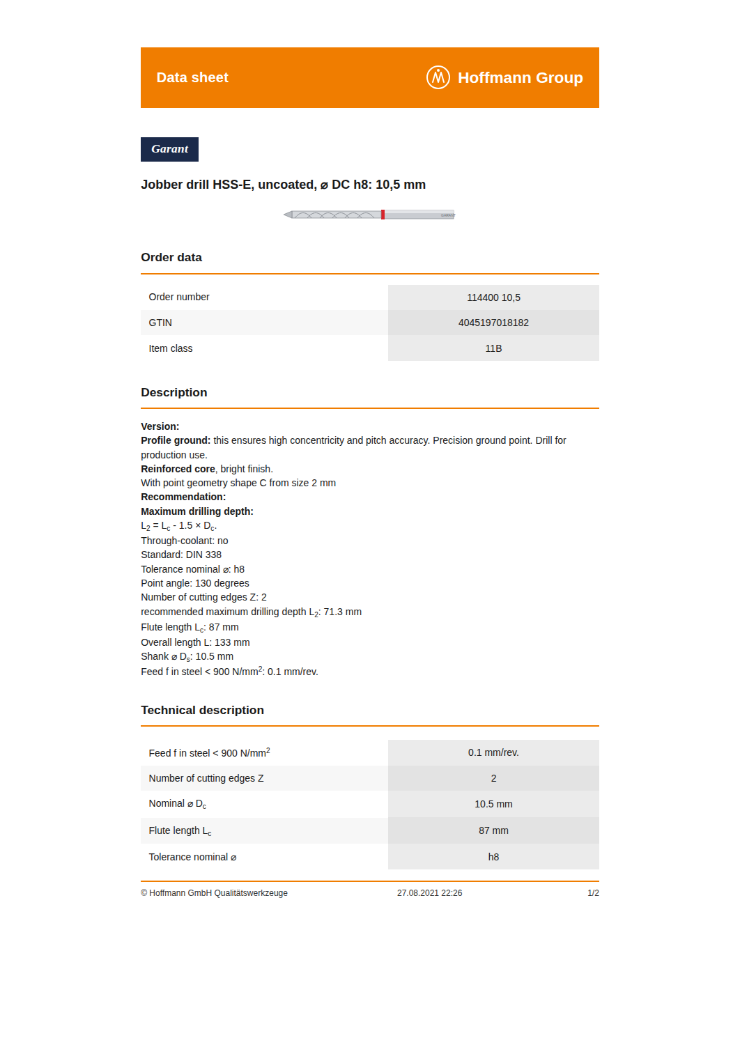Data sheet
Hoffmann Group
Garant
Jobber drill HSS-E, uncoated, ⌀ DC h8: 10,5 mm
GARANT
Order data
| Order number | 114400 10,5 |
| GTIN | 4045197018182 |
| Item class | 11B |
Description
Version:
Profile ground: this ensures high concentricity and pitch accuracy. Precision ground point. Drill for production use.
Reinforced core, bright finish.
With point geometry shape C from size 2 mm
Recommendation:
Maximum drilling depth:
L2 = Lc - 1.5 × Dc.
Through-coolant: no
Standard: DIN 338
Tolerance nominal ⌀: h8
Point angle: 130 degrees
Number of cutting edges Z: 2
recommended maximum drilling depth L2: 71.3 mm
Flute length Lc: 87 mm
Overall length L: 133 mm
Shank ⌀ Ds: 10.5 mm
Feed f in steel < 900 N/mm2: 0.1 mm/rev.
Technical description
| Feed f in steel < 900 N/mm 2 | 0.1 mm/rev. |
| Number of cutting edges Z | 2 |
| Nominal ⌀ D c | 10.5 mm |
| Flute length L c | 87 mm |
| Tolerance nominal ⌀ | h8 |
© Hoffmann GmbH Qualitätswerkzeuge
27.08.2021 22:26
1/2